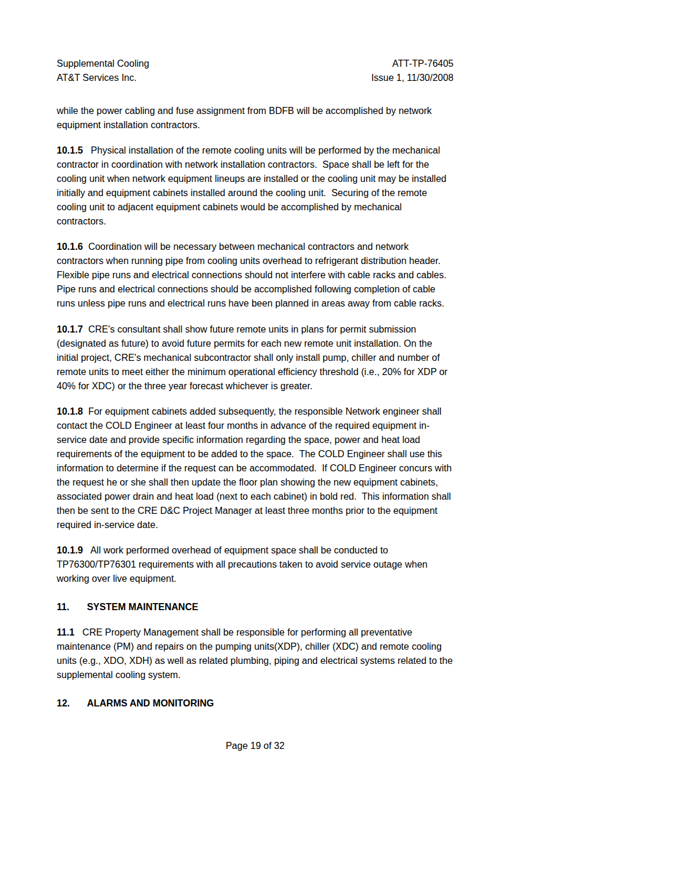Supplemental Cooling AT&T Services Inc.
ATT-TP-76405 Issue 1, 11/30/2008
while the power cabling and fuse assignment from BDFB will be accomplished by network equipment installation contractors.
10.1.5 Physical installation of the remote cooling units will be performed by the mechanical contractor in coordination with network installation contractors. Space shall be left for the cooling unit when network equipment lineups are installed or the cooling unit may be installed initially and equipment cabinets installed around the cooling unit. Securing of the remote cooling unit to adjacent equipment cabinets would be accomplished by mechanical contractors.
10.1.6 Coordination will be necessary between mechanical contractors and network contractors when running pipe from cooling units overhead to refrigerant distribution header. Flexible pipe runs and electrical connections should not interfere with cable racks and cables. Pipe runs and electrical connections should be accomplished following completion of cable runs unless pipe runs and electrical runs have been planned in areas away from cable racks.
10.1.7 CRE's consultant shall show future remote units in plans for permit submission (designated as future) to avoid future permits for each new remote unit installation. On the initial project, CRE's mechanical subcontractor shall only install pump, chiller and number of remote units to meet either the minimum operational efficiency threshold (i.e., 20% for XDP or 40% for XDC) or the three year forecast whichever is greater.
10.1.8 For equipment cabinets added subsequently, the responsible Network engineer shall contact the COLD Engineer at least four months in advance of the required equipment in-service date and provide specific information regarding the space, power and heat load requirements of the equipment to be added to the space. The COLD Engineer shall use this information to determine if the request can be accommodated. If COLD Engineer concurs with the request he or she shall then update the floor plan showing the new equipment cabinets, associated power drain and heat load (next to each cabinet) in bold red. This information shall then be sent to the CRE D&C Project Manager at least three months prior to the equipment required in-service date.
10.1.9 All work performed overhead of equipment space shall be conducted to TP76300/TP76301 requirements with all precautions taken to avoid service outage when working over live equipment.
11. SYSTEM MAINTENANCE
11.1 CRE Property Management shall be responsible for performing all preventative maintenance (PM) and repairs on the pumping units(XDP), chiller (XDC) and remote cooling units (e.g., XDO, XDH) as well as related plumbing, piping and electrical systems related to the supplemental cooling system.
12. ALARMS AND MONITORING
Page 19 of 32